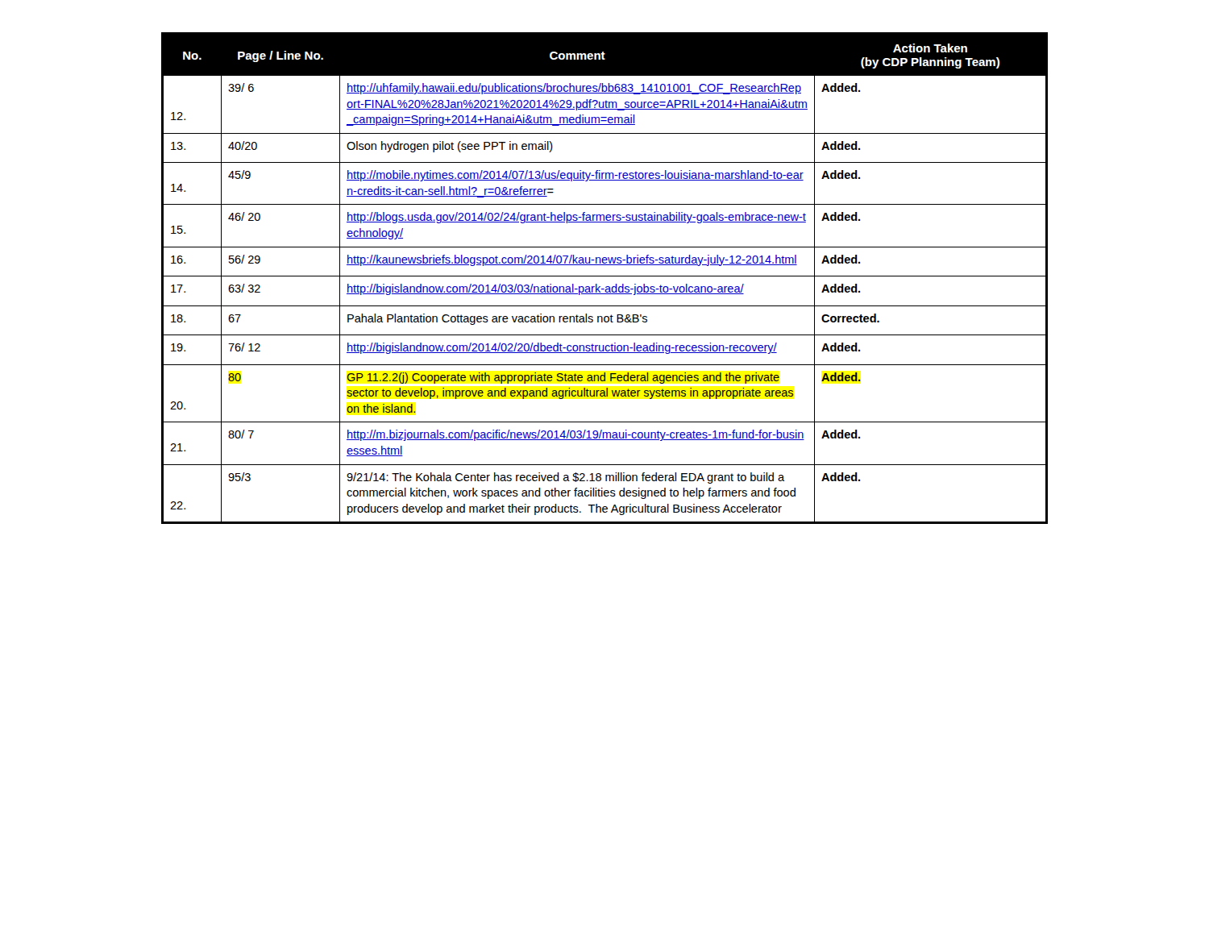| No. | Page / Line No. | Comment | Action Taken (by CDP Planning Team) |
| --- | --- | --- | --- |
| 12. | 39/ 6 | http://uhfamily.hawaii.edu/publications/brochures/bb683_14101001_COF_ResearchReport-FINAL%20%28Jan%2021%202014%29.pdf?utm_source=APRIL+2014+HanaiAi&utm_campaign=Spring+2014+HanaiAi&utm_medium=email | Added. |
| 13. | 40/20 | Olson hydrogen pilot (see PPT in email) | Added. |
| 14. | 45/9 | http://mobile.nytimes.com/2014/07/13/us/equity-firm-restores-louisiana-marshland-to-earn-credits-it-can-sell.html?_r=0&referrer = | Added. |
| 15. | 46/ 20 | http://blogs.usda.gov/2014/02/24/grant-helps-farmers-sustainability-goals-embrace-new-technology/ | Added. |
| 16. | 56/ 29 | http://kaunewsbriefs.blogspot.com/2014/07/kau-news-briefs-saturday-july-12-2014.html | Added. |
| 17. | 63/ 32 | http://bigislandnow.com/2014/03/03/national-park-adds-jobs-to-volcano-area/ | Added. |
| 18. | 67 | Pahala Plantation Cottages are vacation rentals not B&B's | Corrected. |
| 19. | 76/ 12 | http://bigislandnow.com/2014/02/20/dbedt-construction-leading-recession-recovery/ | Added. |
| 20. | 80 | GP 11.2.2(j) Cooperate with appropriate State and Federal agencies and the private sector to develop, improve and expand agricultural water systems in appropriate areas on the island. | Added. |
| 21. | 80/ 7 | http://m.bizjournals.com/pacific/news/2014/03/19/maui-county-creates-1m-fund-for-businesses.html | Added. |
| 22. | 95/3 | 9/21/14: The Kohala Center has received a $2.18 million federal EDA grant to build a commercial kitchen, work spaces and other facilities designed to help farmers and food producers develop and market their products. The Agricultural Business Accelerator | Added. |